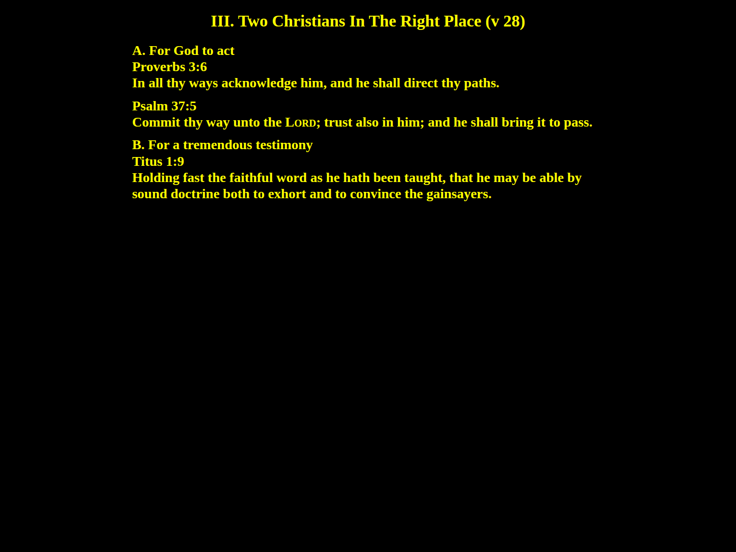III. Two Christians In The Right Place (v 28)
A. For God to act
Proverbs 3:6
In all thy ways acknowledge him, and he shall direct thy paths.
Psalm 37:5
Commit thy way unto the Lord; trust also in him; and he shall bring it to pass.
B. For a tremendous testimony
Titus 1:9
Holding fast the faithful word as he hath been taught, that he may be able by sound doctrine both to exhort and to convince the gainsayers.